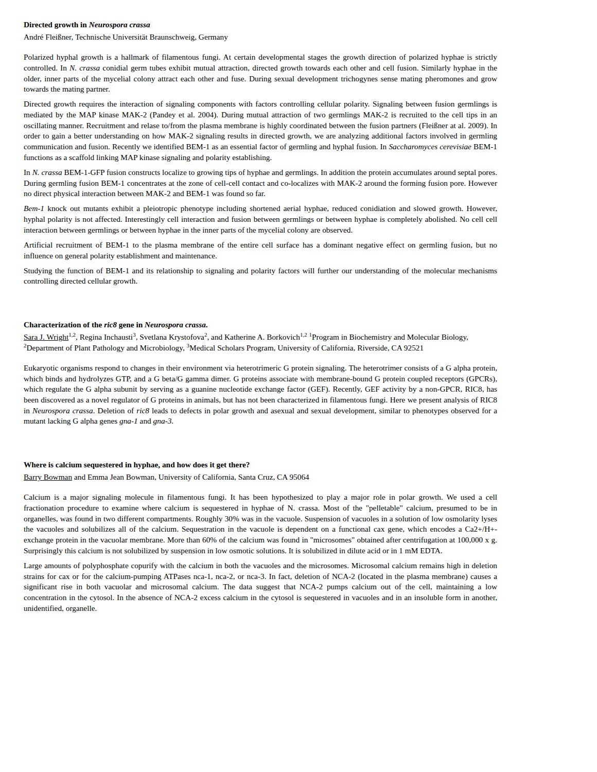Directed growth in Neurospora crassa
André Fleißner, Technische Universität Braunschweig, Germany
Polarized hyphal growth is a hallmark of filamentous fungi. At certain developmental stages the growth direction of polarized hyphae is strictly controlled. In N. crassa conidial germ tubes exhibit mutual attraction, directed growth towards each other and cell fusion. Similarly hyphae in the older, inner parts of the mycelial colony attract each other and fuse. During sexual development trichogynes sense mating pheromones and grow towards the mating partner.
Directed growth requires the interaction of signaling components with factors controlling cellular polarity. Signaling between fusion germlings is mediated by the MAP kinase MAK-2 (Pandey et al. 2004). During mutual attraction of two germlings MAK-2 is recruited to the cell tips in an oscillating manner. Recruitment and relase to/from the plasma membrane is highly coordinated between the fusion partners (Fleißner at al. 2009). In order to gain a better understanding on how MAK-2 signaling results in directed growth, we are analyzing additional factors involved in germling communication and fusion. Recently we identified BEM-1 as an essential factor of germling and hyphal fusion. In Saccharomyces cerevisiae BEM-1 functions as a scaffold linking MAP kinase signaling and polarity establishing.
In N. crassa BEM-1-GFP fusion constructs localize to growing tips of hyphae and germlings. In addition the protein accumulates around septal pores. During germling fusion BEM-1 concentrates at the zone of cell-cell contact and co-localizes with MAK-2 around the forming fusion pore. However no direct physical interaction between MAK-2 and BEM-1 was found so far.
Bem-1 knock out mutants exhibit a pleiotropic phenotype including shortened aerial hyphae, reduced conidiation and slowed growth. However, hyphal polarity is not affected. Interestingly cell interaction and fusion between germlings or between hyphae is completely abolished. No cell cell interaction between germlings or between hyphae in the inner parts of the mycelial colony are observed.
Artificial recruitment of BEM-1 to the plasma membrane of the entire cell surface has a dominant negative effect on germling fusion, but no influence on general polarity establishment and maintenance.
Studying the function of BEM-1 and its relationship to signaling and polarity factors will further our understanding of the molecular mechanisms controlling directed cellular growth.
Characterization of the ric8 gene in Neurospora crassa.
Sara J. Wright1,2, Regina Inchausti3, Svetlana Krystofova2, and Katherine A. Borkovich1,2 1Program in Biochemistry and Molecular Biology, 2Department of Plant Pathology and Microbiology, 3Medical Scholars Program, University of California, Riverside, CA 92521
Eukaryotic organisms respond to changes in their environment via heterotrimeric G protein signaling. The heterotrimer consists of a G alpha protein, which binds and hydrolyzes GTP, and a G beta/G gamma dimer. G proteins associate with membrane-bound G protein coupled receptors (GPCRs), which regulate the G alpha subunit by serving as a guanine nucleotide exchange factor (GEF). Recently, GEF activity by a non-GPCR, RIC8, has been discovered as a novel regulator of G proteins in animals, but has not been characterized in filamentous fungi. Here we present analysis of RIC8 in Neurospora crassa. Deletion of ric8 leads to defects in polar growth and asexual and sexual development, similar to phenotypes observed for a mutant lacking G alpha genes gna-1 and gna-3.
Where is calcium sequestered in hyphae, and how does it get there?
Barry Bowman and Emma Jean Bowman, University of California, Santa Cruz, CA 95064
Calcium is a major signaling molecule in filamentous fungi. It has been hypothesized to play a major role in polar growth. We used a cell fractionation procedure to examine where calcium is sequestered in hyphae of N. crassa. Most of the "pelletable" calcium, presumed to be in organelles, was found in two different compartments. Roughly 30% was in the vacuole. Suspension of vacuoles in a solution of low osmolarity lyses the vacuoles and solubilizes all of the calcium. Sequestration in the vacuole is dependent on a functional cax gene, which encodes a Ca2+/H+-exchange protein in the vacuolar membrane. More than 60% of the calcium was found in "microsomes" obtained after centrifugation at 100,000 x g. Surprisingly this calcium is not solubilized by suspension in low osmotic solutions. It is solubilized in dilute acid or in 1 mM EDTA.
Large amounts of polyphosphate copurify with the calcium in both the vacuoles and the microsomes. Microsomal calcium remains high in deletion strains for cax or for the calcium-pumping ATPases nca-1, nca-2, or nca-3. In fact, deletion of NCA-2 (located in the plasma membrane) causes a significant rise in both vacuolar and microsomal calcium. The data suggest that NCA-2 pumps calcium out of the cell, maintaining a low concentration in the cytosol. In the absence of NCA-2 excess calcium in the cytosol is sequestered in vacuoles and in an insoluble form in another, unidentified, organelle.